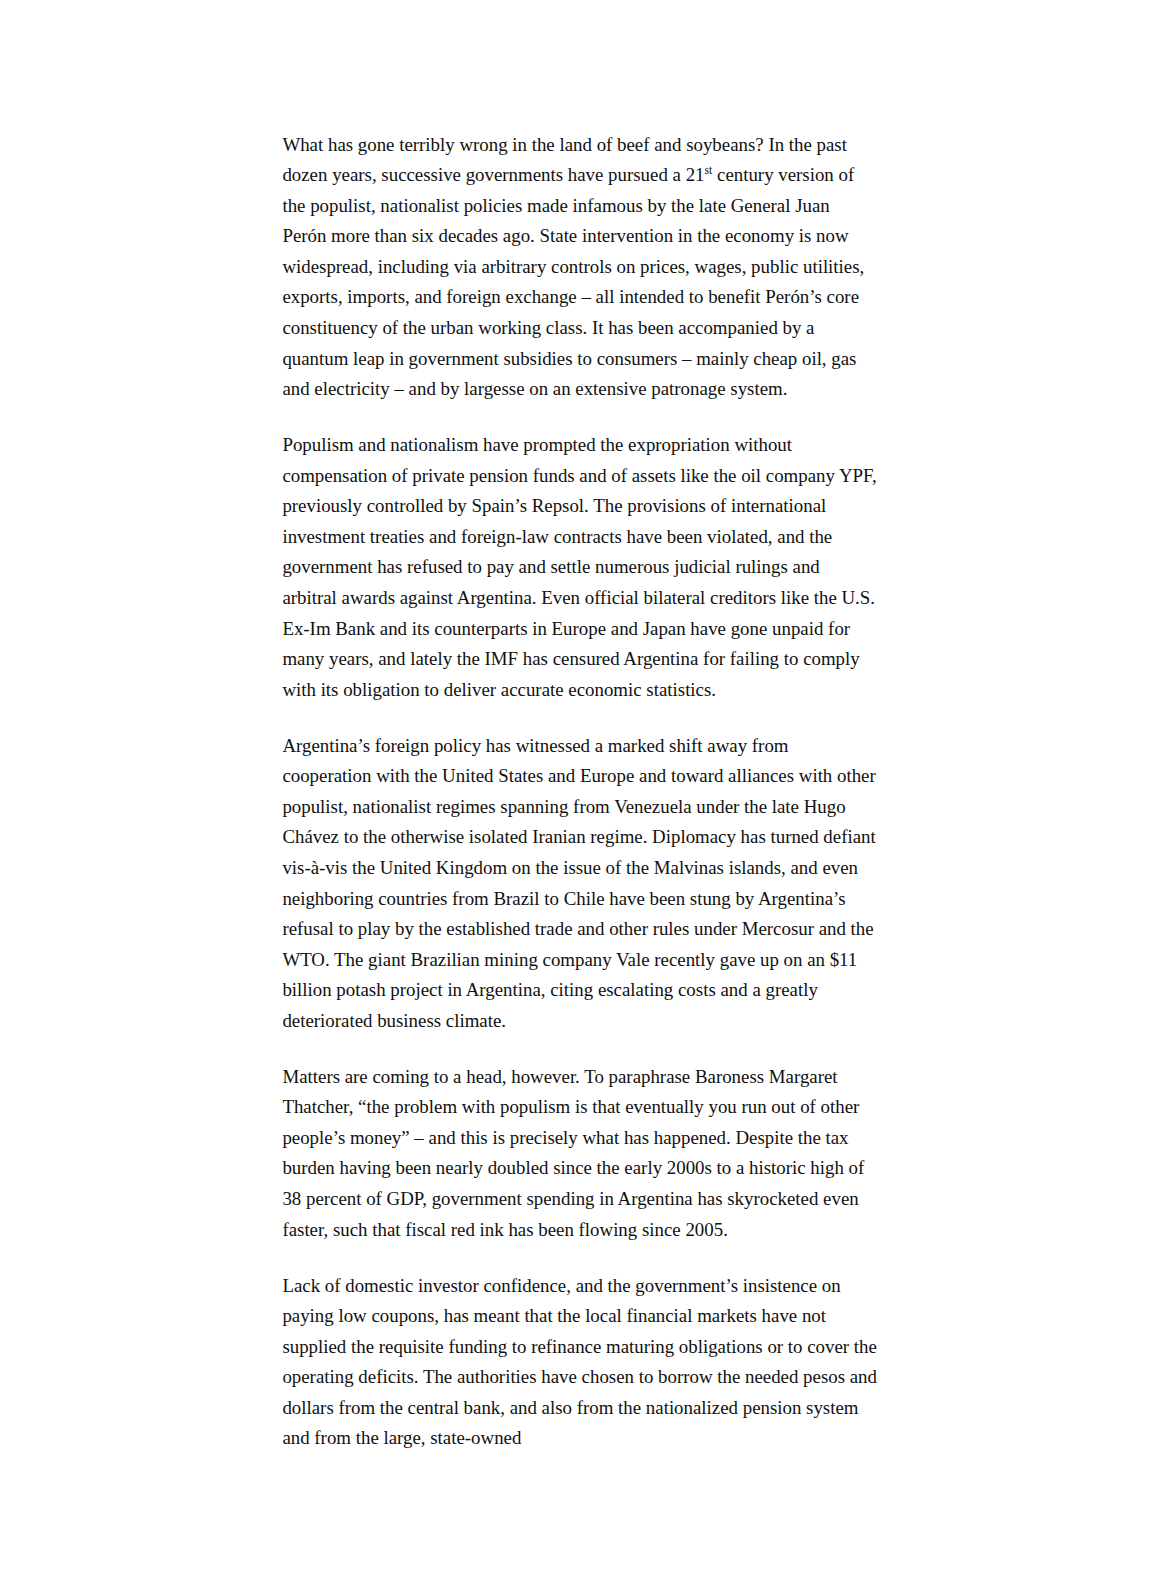What has gone terribly wrong in the land of beef and soybeans? In the past dozen years, successive governments have pursued a 21st century version of the populist, nationalist policies made infamous by the late General Juan Perón more than six decades ago. State intervention in the economy is now widespread, including via arbitrary controls on prices, wages, public utilities, exports, imports, and foreign exchange – all intended to benefit Perón’s core constituency of the urban working class. It has been accompanied by a quantum leap in government subsidies to consumers – mainly cheap oil, gas and electricity – and by largesse on an extensive patronage system.
Populism and nationalism have prompted the expropriation without compensation of private pension funds and of assets like the oil company YPF, previously controlled by Spain’s Repsol. The provisions of international investment treaties and foreign-law contracts have been violated, and the government has refused to pay and settle numerous judicial rulings and arbitral awards against Argentina. Even official bilateral creditors like the U.S. Ex-Im Bank and its counterparts in Europe and Japan have gone unpaid for many years, and lately the IMF has censured Argentina for failing to comply with its obligation to deliver accurate economic statistics.
Argentina’s foreign policy has witnessed a marked shift away from cooperation with the United States and Europe and toward alliances with other populist, nationalist regimes spanning from Venezuela under the late Hugo Chávez to the otherwise isolated Iranian regime. Diplomacy has turned defiant vis-à-vis the United Kingdom on the issue of the Malvinas islands, and even neighboring countries from Brazil to Chile have been stung by Argentina’s refusal to play by the established trade and other rules under Mercosur and the WTO. The giant Brazilian mining company Vale recently gave up on an $11 billion potash project in Argentina, citing escalating costs and a greatly deteriorated business climate.
Matters are coming to a head, however. To paraphrase Baroness Margaret Thatcher, “the problem with populism is that eventually you run out of other people’s money” – and this is precisely what has happened. Despite the tax burden having been nearly doubled since the early 2000s to a historic high of 38 percent of GDP, government spending in Argentina has skyrocketed even faster, such that fiscal red ink has been flowing since 2005.
Lack of domestic investor confidence, and the government’s insistence on paying low coupons, has meant that the local financial markets have not supplied the requisite funding to refinance maturing obligations or to cover the operating deficits. The authorities have chosen to borrow the needed pesos and dollars from the central bank, and also from the nationalized pension system and from the large, state-owned